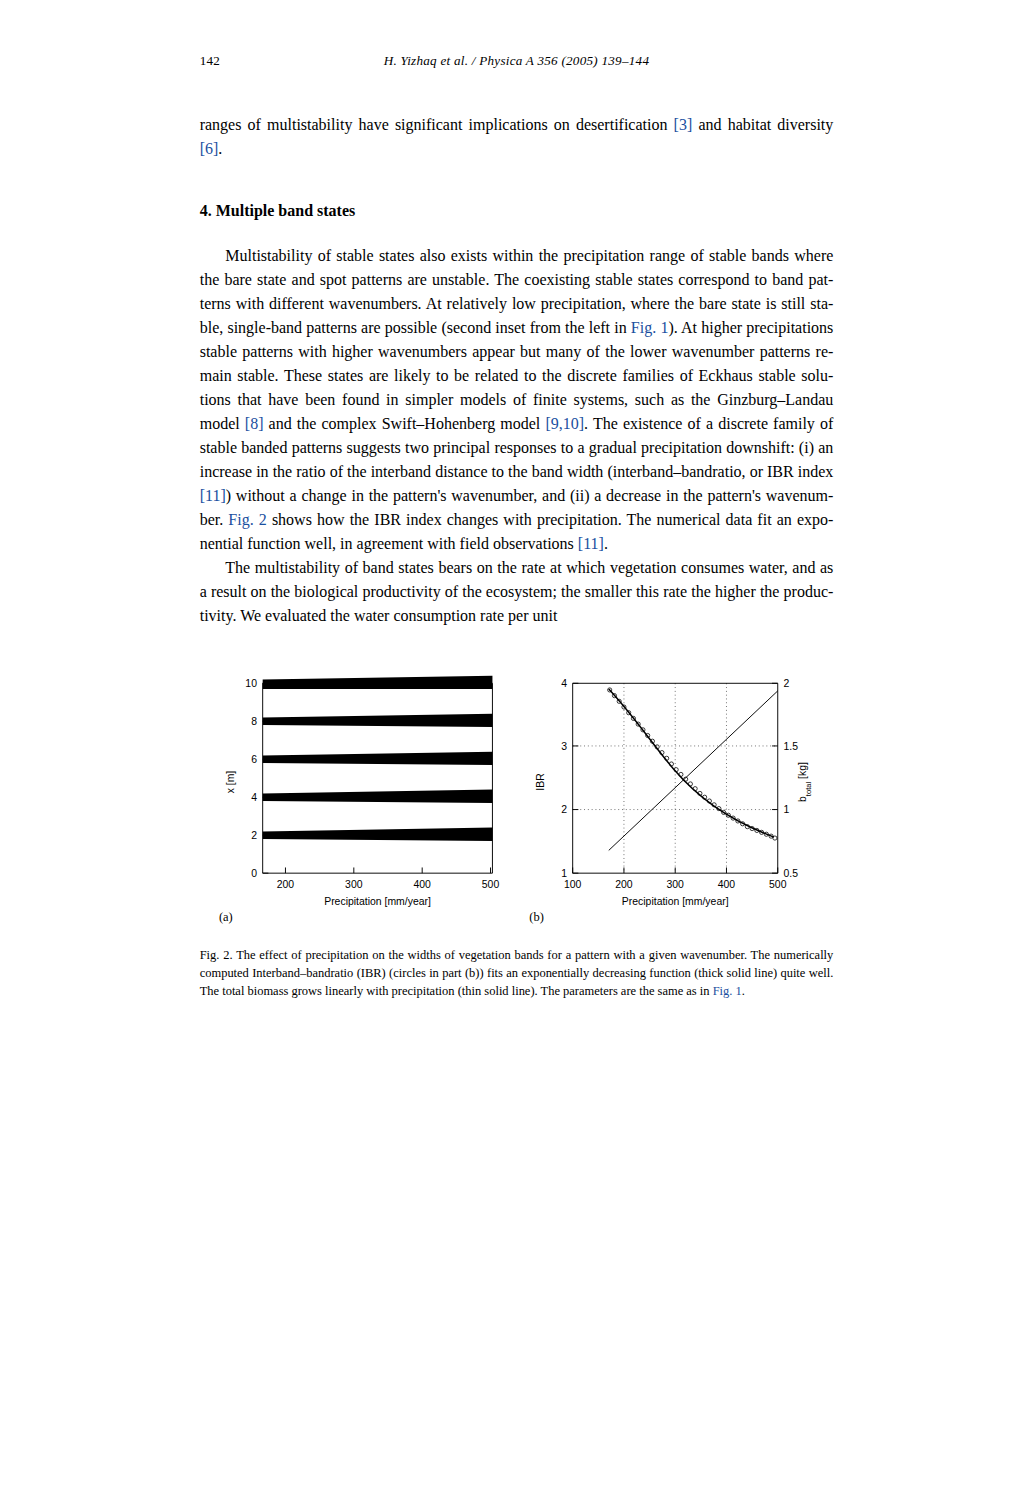142
H. Yizhaq et al. / Physica A 356 (2005) 139–144
ranges of multistability have significant implications on desertification [3] and habitat diversity [6].
4. Multiple band states
Multistability of stable states also exists within the precipitation range of stable bands where the bare state and spot patterns are unstable. The coexisting stable states correspond to band patterns with different wavenumbers. At relatively low precipitation, where the bare state is still stable, single-band patterns are possible (second inset from the left in Fig. 1). At higher precipitations stable patterns with higher wavenumbers appear but many of the lower wavenumber patterns remain stable. These states are likely to be related to the discrete families of Eckhaus stable solutions that have been found in simpler models of finite systems, such as the Ginzburg–Landau model [8] and the complex Swift–Hohenberg model [9,10]. The existence of a discrete family of stable banded patterns suggests two principal responses to a gradual precipitation downshift: (i) an increase in the ratio of the interband distance to the band width (interband–bandratio, or IBR index [11]) without a change in the pattern's wavenumber, and (ii) a decrease in the pattern's wavenumber. Fig. 2 shows how the IBR index changes with precipitation. The numerical data fit an exponential function well, in agreement with field observations [11].
The multistability of band states bears on the rate at which vegetation consumes water, and as a result on the biological productivity of the ecosystem; the smaller this rate the higher the productivity. We evaluated the water consumption rate per unit
10 8 6 4 2 0 200 300 400 500 x [m] Precipitation [mm/year]
(a)
4 3 2 1 2 1.5 1 0.5 100 200 300 400 500 IBR btotal [kg] Precipitation [mm/year]
(b)
Fig. 2. The effect of precipitation on the widths of vegetation bands for a pattern with a given wavenumber. The numerically computed Interband–bandratio (IBR) (circles in part (b)) fits an exponentially decreasing function (thick solid line) quite well. The total biomass grows linearly with precipitation (thin solid line). The parameters are the same as in Fig. 1.